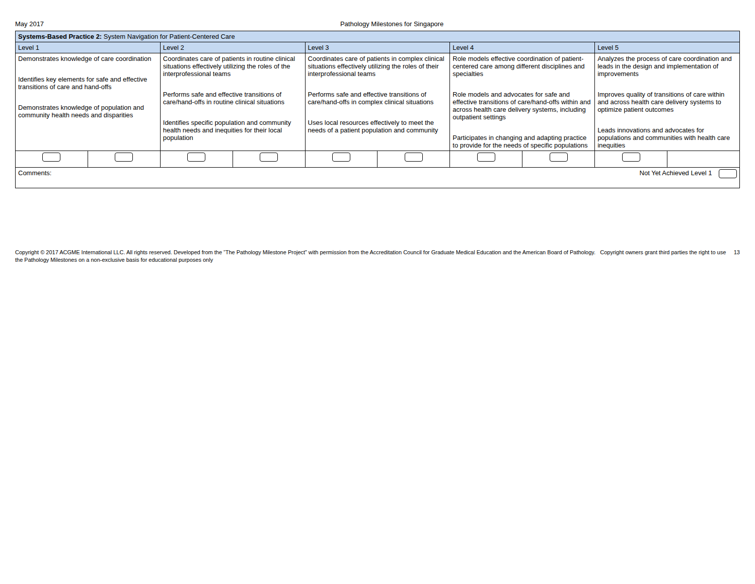May 2017
Pathology Milestones for Singapore
| Systems-Based Practice 2: System Navigation for Patient-Centered Care |
| Level 1 | Level 2 | Level 3 | Level 4 | Level 5 |
| Demonstrates knowledge of care coordination Identifies key elements for safe and effective transitions of care and hand-offs Demonstrates knowledge of population and community health needs and disparities | Coordinates care of patients in routine clinical situations effectively utilizing the roles of the interprofessional teams Performs safe and effective transitions of care/hand-offs in routine clinical situations Identifies specific population and community health needs and inequities for their local population | Coordinates care of patients in complex clinical situations effectively utilizing the roles of their interprofessional teams Performs safe and effective transitions of care/hand-offs in complex clinical situations Uses local resources effectively to meet the needs of a patient population and community | Role models effective coordination of patient-centered care among different disciplines and specialties Role models and advocates for safe and effective transitions of care/hand-offs within and across health care delivery systems, including outpatient settings Participates in changing and adapting practice to provide for the needs of specific populations | Analyzes the process of care coordination and leads in the design and implementation of improvements Improves quality of transitions of care within and across health care delivery systems to optimize patient outcomes Leads innovations and advocates for populations and communities with health care inequities |
| Comments: Not Yet Achieved Level 1 |
13 Copyright © 2017 ACGME International LLC. All rights reserved. Developed from the “The Pathology Milestone Project” with permission from the Accreditation Council for Graduate Medical Education and the American Board of Pathology. Copyright owners grant third parties the right to use the Pathology Milestones on a non-exclusive basis for educational purposes only